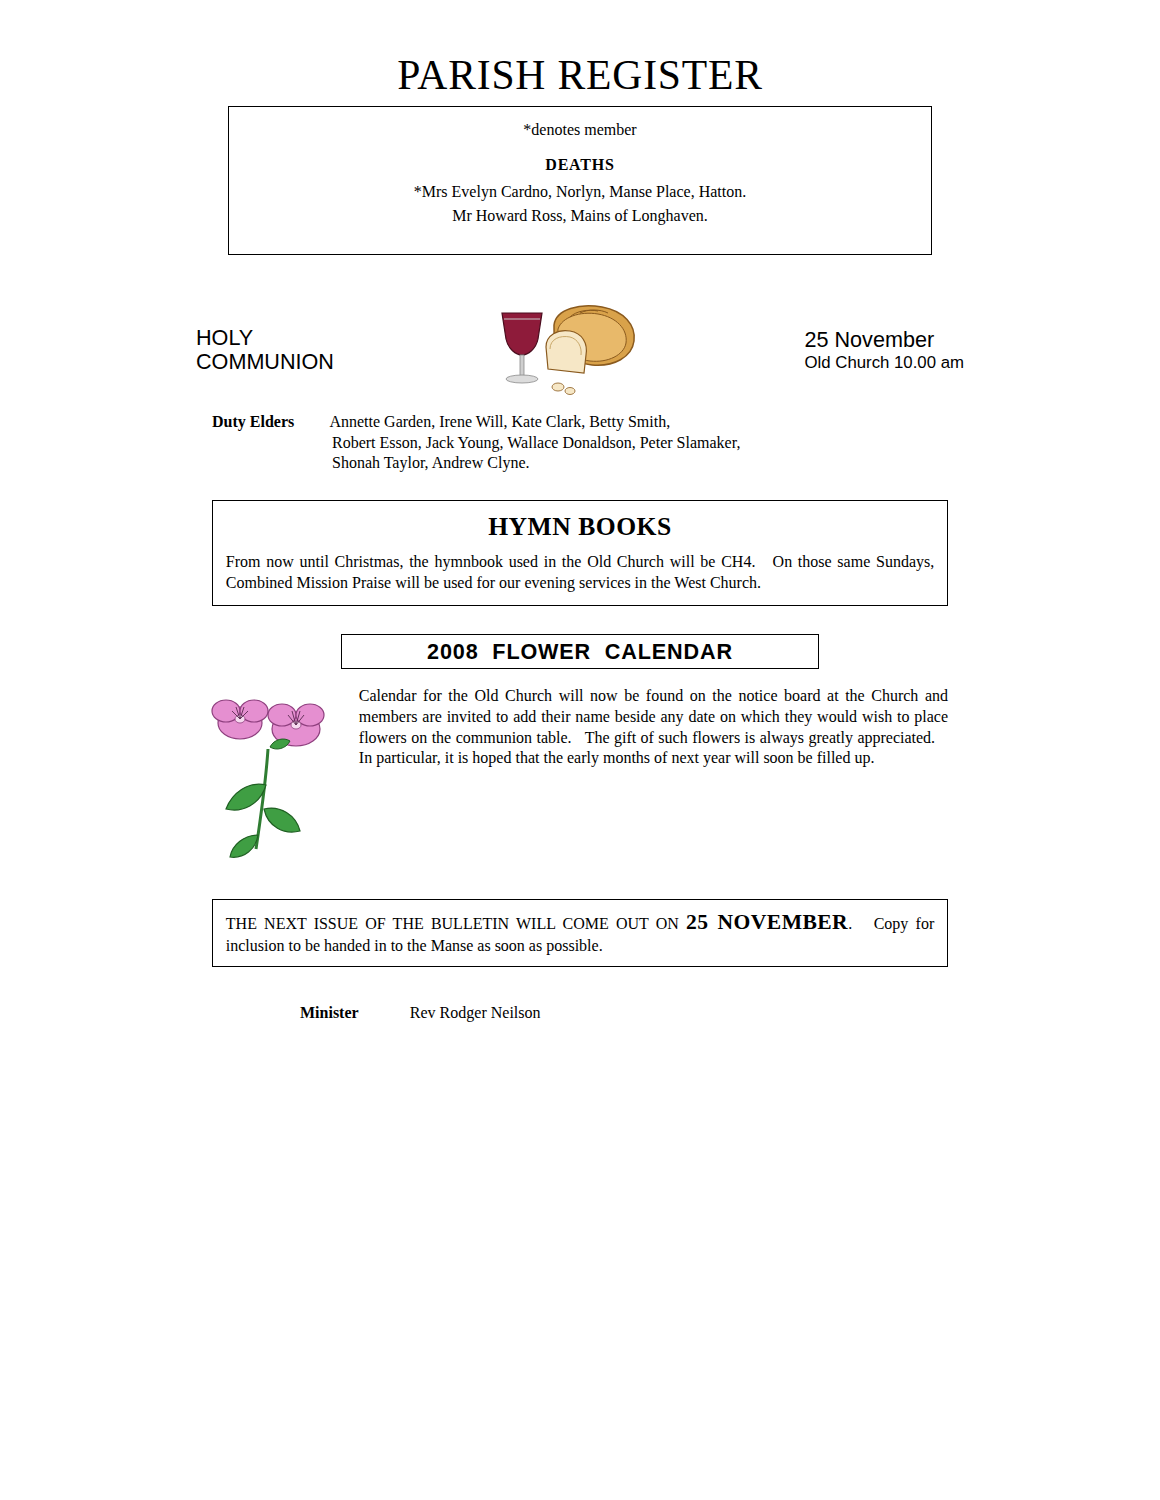PARISH REGISTER
*denotes member
DEATHS
*Mrs Evelyn Cardno, Norlyn, Manse Place, Hatton.
Mr Howard Ross, Mains of Longhaven.
HOLY
COMMUNION
25 November Old Church 10.00 am
Duty Elders Annette Garden, Irene Will, Kate Clark, Betty Smith, Robert Esson, Jack Young, Wallace Donaldson, Peter Slamaker, Shonah Taylor, Andrew Clyne.
HYMN BOOKS
From now until Christmas, the hymnbook used in the Old Church will be CH4. On those same Sundays, Combined Mission Praise will be used for our evening services in the West Church.
2008 FLOWER CALENDAR
Calendar for the Old Church will now be found on the notice board at the Church and members are invited to add their name beside any date on which they would wish to place flowers on the communion table. The gift of such flowers is always greatly appreciated. In particular, it is hoped that the early months of next year will soon be filled up.
THE NEXT ISSUE OF THE BULLETIN WILL COME OUT ON 25 NOVEMBER. Copy for inclusion to be handed in to the Manse as soon as possible.
Minister Rev Rodger Neilson